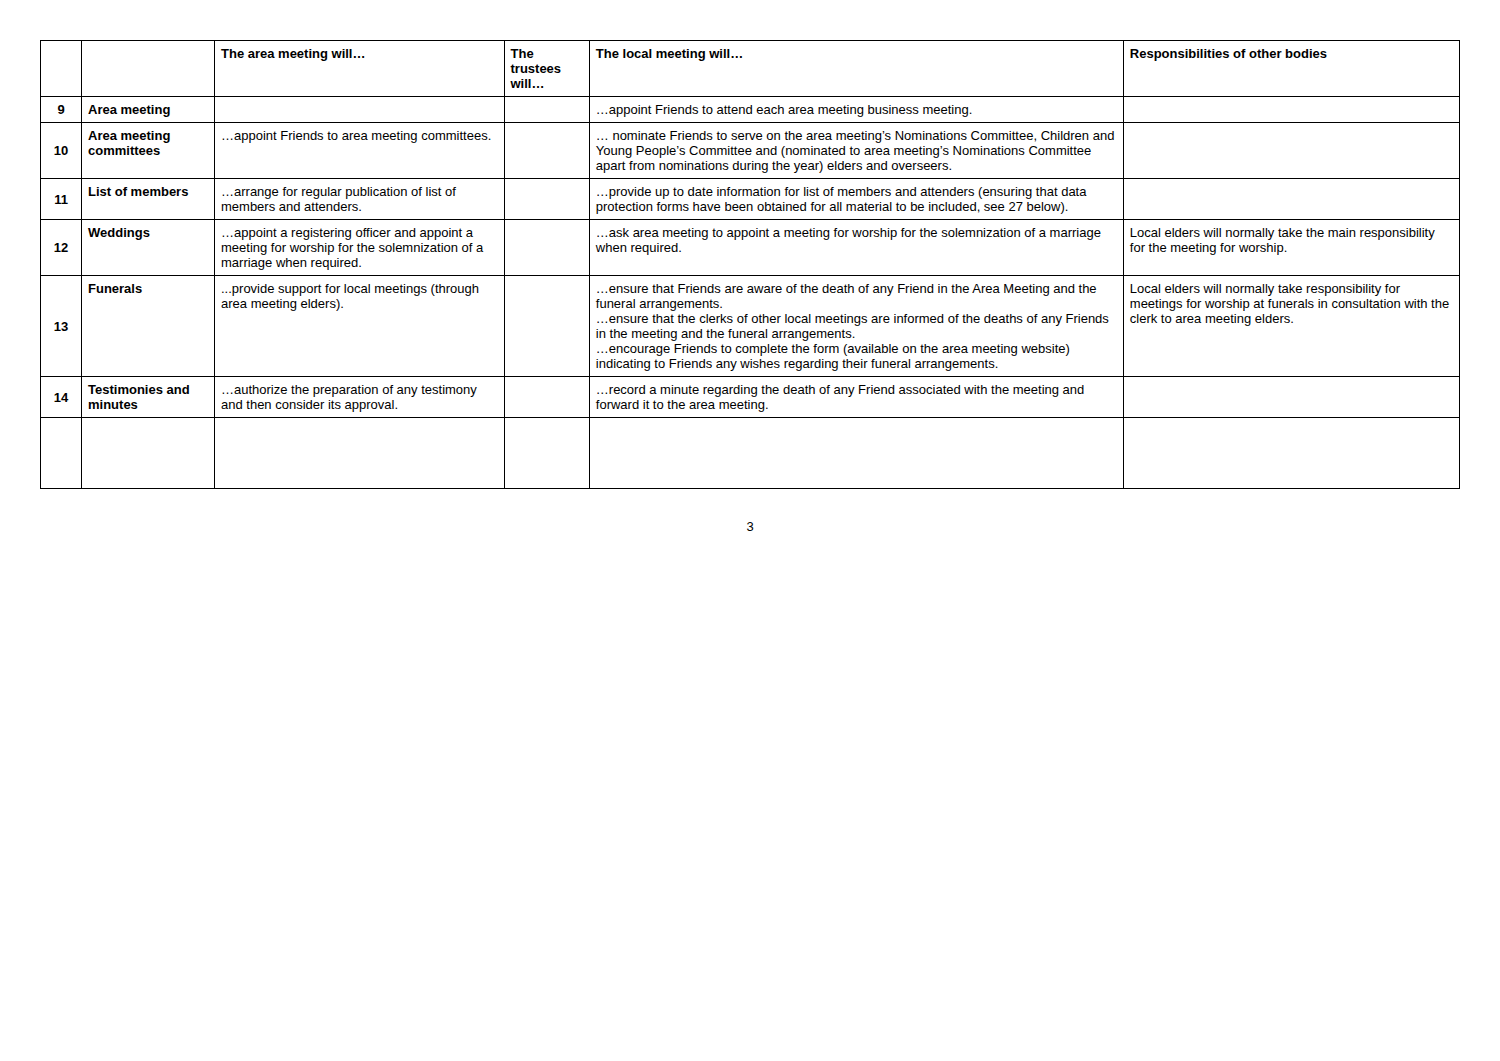| | | The area meeting will… | The trustees will… | The local meeting will… | Responsibilities of other bodies |
| --- | --- | --- | --- | --- | --- |
| 9 | Area meeting | | | …appoint Friends to attend each area meeting business meeting. | |
| 10 | Area meeting committees | …appoint Friends to area meeting committees. | | … nominate Friends to serve on the area meeting’s Nominations Committee, Children and Young People’s Committee and (nominated to area meeting’s Nominations Committee apart from nominations during the year) elders and overseers. | |
| 11 | List of members | …arrange for regular publication of list of members and attenders. | | …provide up to date information for list of members and attenders (ensuring that data protection forms have been obtained for all material to be included, see 27 below). | |
| 12 | Weddings | …appoint a registering officer and appoint a meeting for worship for the solemnization of a marriage when required. | | …ask area meeting to appoint a meeting for worship for the solemnization of a marriage when required. | Local elders will normally take the main responsibility for the meeting for worship. |
| 13 | Funerals | ...provide support for local meetings (through area meeting elders). | | …ensure that Friends are aware of the death of any Friend in the Area Meeting and the funeral arrangements. …ensure that the clerks of other local meetings are informed of the deaths of any Friends in the meeting and the funeral arrangements. …encourage Friends to complete the form (available on the area meeting website) indicating to Friends any wishes regarding their funeral arrangements. | Local elders will normally take responsibility for meetings for worship at funerals in consultation with the clerk to area meeting elders. |
| 14 | Testimonies and minutes | …authorize the preparation of any testimony and then consider its approval. | | …record a minute regarding the death of any Friend associated with the meeting and forward it to the area meeting. | |
3